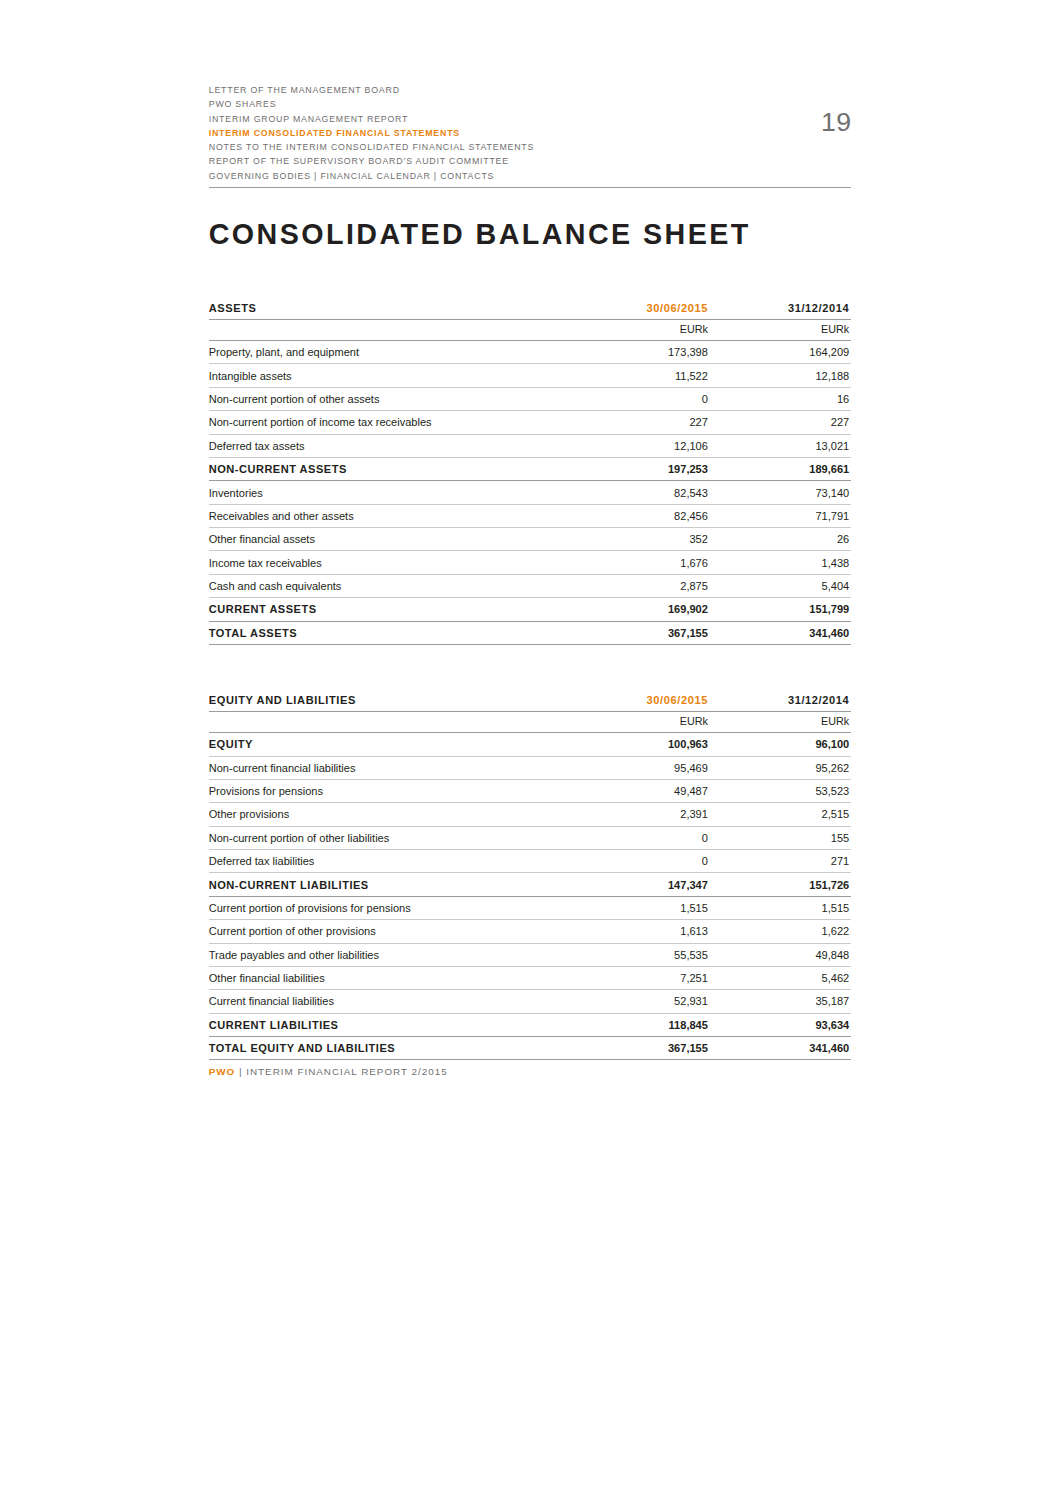LETTER OF THE MANAGEMENT BOARD
PWO SHARES
INTERIM GROUP MANAGEMENT REPORT
INTERIM CONSOLIDATED FINANCIAL STATEMENTS
NOTES TO THE INTERIM CONSOLIDATED FINANCIAL STATEMENTS
REPORT OF THE SUPERVISORY BOARD’S AUDIT COMMITTEE
GOVERNING BODIES | FINANCIAL CALENDAR | CONTACTS
19
CONSOLIDATED BALANCE SHEET
| ASSETS | 30/06/2015 | 31/12/2014 |
| --- | --- | --- |
| | EURk | EURk |
| Property, plant, and equipment | 173,398 | 164,209 |
| Intangible assets | 11,522 | 12,188 |
| Non-current portion of other assets | 0 | 16 |
| Non-current portion of income tax receivables | 227 | 227 |
| Deferred tax assets | 12,106 | 13,021 |
| NON-CURRENT ASSETS | 197,253 | 189,661 |
| Inventories | 82,543 | 73,140 |
| Receivables and other assets | 82,456 | 71,791 |
| Other financial assets | 352 | 26 |
| Income tax receivables | 1,676 | 1,438 |
| Cash and cash equivalents | 2,875 | 5,404 |
| CURRENT ASSETS | 169,902 | 151,799 |
| TOTAL ASSETS | 367,155 | 341,460 |
| EQUITY AND LIABILITIES | 30/06/2015 | 31/12/2014 |
| --- | --- | --- |
| | EURk | EURk |
| EQUITY | 100,963 | 96,100 |
| Non-current financial liabilities | 95,469 | 95,262 |
| Provisions for pensions | 49,487 | 53,523 |
| Other provisions | 2,391 | 2,515 |
| Non-current portion of other liabilities | 0 | 155 |
| Deferred tax liabilities | 0 | 271 |
| NON-CURRENT LIABILITIES | 147,347 | 151,726 |
| Current portion of provisions for pensions | 1,515 | 1,515 |
| Current portion of other provisions | 1,613 | 1,622 |
| Trade payables and other liabilities | 55,535 | 49,848 |
| Other financial liabilities | 7,251 | 5,462 |
| Current financial liabilities | 52,931 | 35,187 |
| CURRENT LIABILITIES | 118,845 | 93,634 |
| TOTAL EQUITY AND LIABILITIES | 367,155 | 341,460 |
PWO | INTERIM FINANCIAL REPORT 2/2015